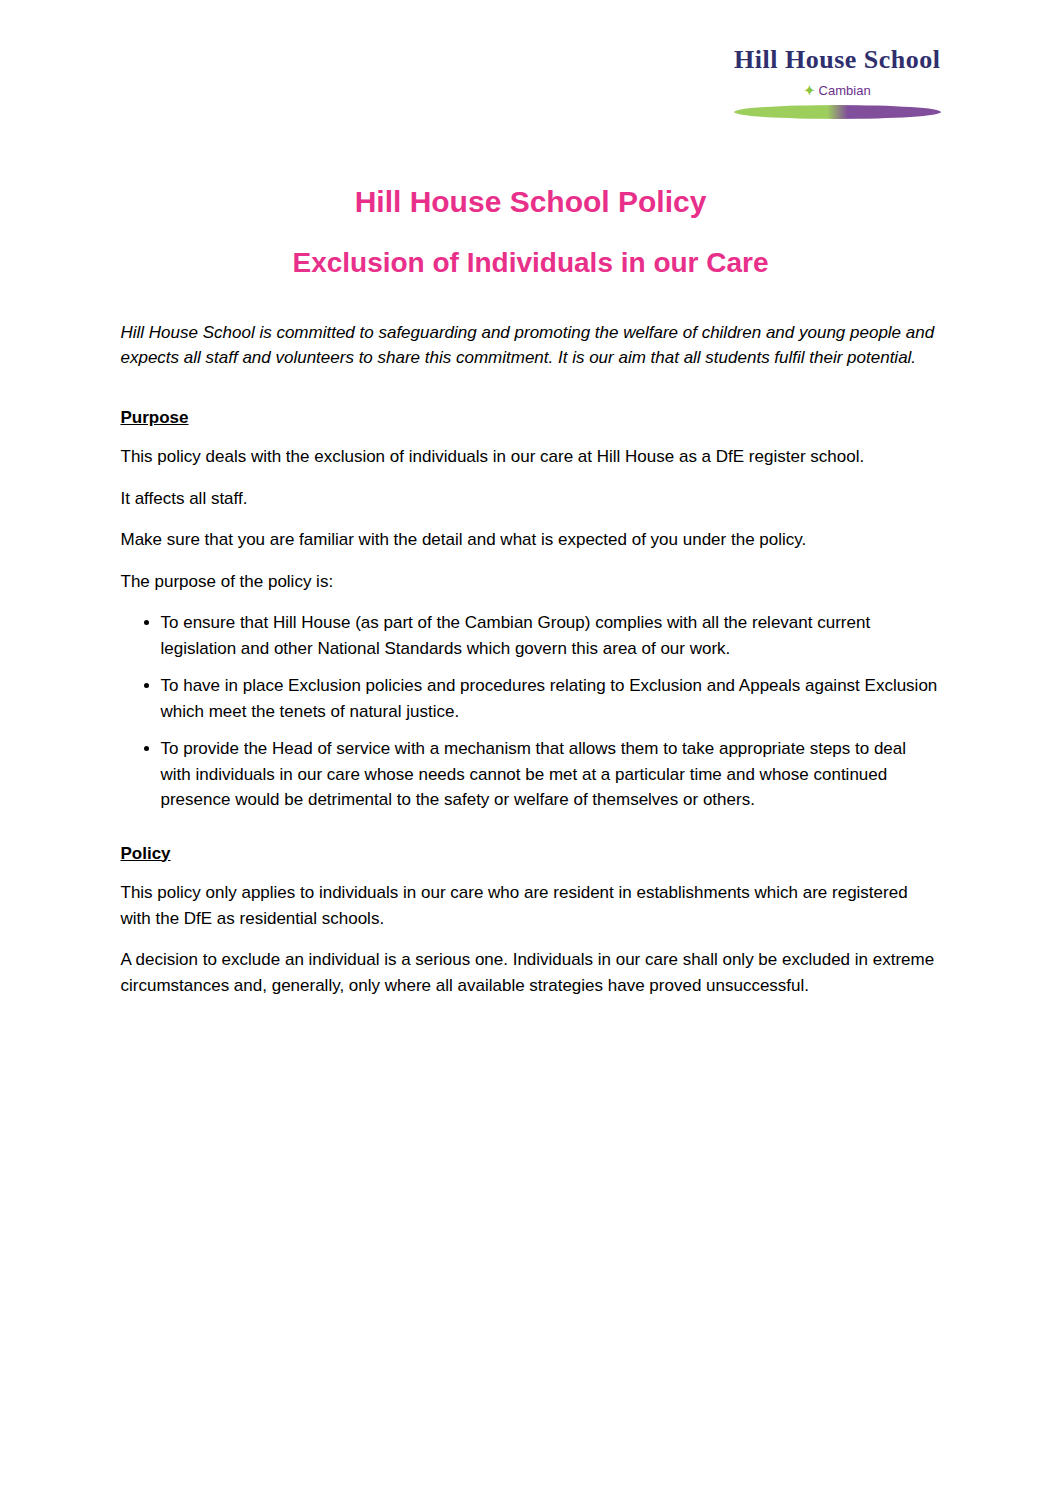Hill House School
✦ Cambian
Hill House School Policy
Exclusion of Individuals in our Care
Hill House School is committed to safeguarding and promoting the welfare of children and young people and expects all staff and volunteers to share this commitment. It is our aim that all students fulfil their potential.
Purpose
This policy deals with the exclusion of individuals in our care at Hill House as a DfE register school.
It affects all staff.
Make sure that you are familiar with the detail and what is expected of you under the policy.
The purpose of the policy is:
To ensure that Hill House (as part of the Cambian Group) complies with all the relevant current legislation and other National Standards which govern this area of our work.
To have in place Exclusion policies and procedures relating to Exclusion and Appeals against Exclusion which meet the tenets of natural justice.
To provide the Head of service with a mechanism that allows them to take appropriate steps to deal with individuals in our care whose needs cannot be met at a particular time and whose continued presence would be detrimental to the safety or welfare of themselves or others.
Policy
This policy only applies to individuals in our care who are resident in establishments which are registered with the DfE as residential schools.
A decision to exclude an individual is a serious one. Individuals in our care shall only be excluded in extreme circumstances and, generally, only where all available strategies have proved unsuccessful.